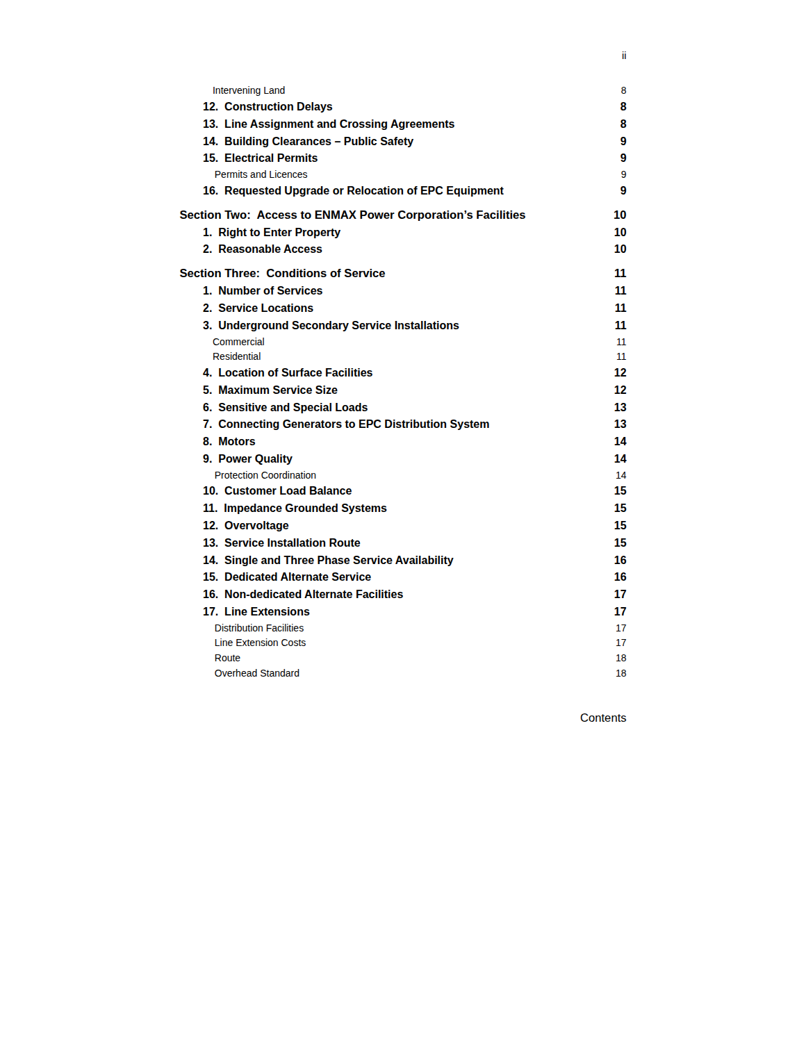ii
Intervening Land 8
12. Construction Delays 8
13. Line Assignment and Crossing Agreements 8
14. Building Clearances – Public Safety 9
15. Electrical Permits 9
Permits and Licences 9
16. Requested Upgrade or Relocation of EPC Equipment 9
Section Two: Access to ENMAX Power Corporation’s Facilities 10
1. Right to Enter Property 10
2. Reasonable Access 10
Section Three: Conditions of Service 11
1. Number of Services 11
2. Service Locations 11
3. Underground Secondary Service Installations 11
Commercial 11
Residential 11
4. Location of Surface Facilities 12
5. Maximum Service Size 12
6. Sensitive and Special Loads 13
7. Connecting Generators to EPC Distribution System 13
8. Motors 14
9. Power Quality 14
Protection Coordination 14
10. Customer Load Balance 15
11. Impedance Grounded Systems 15
12. Overvoltage 15
13. Service Installation Route 15
14. Single and Three Phase Service Availability 16
15. Dedicated Alternate Service 16
16. Non-dedicated Alternate Facilities 17
17. Line Extensions 17
Distribution Facilities 17
Line Extension Costs 17
Route 18
Overhead Standard 18
Contents